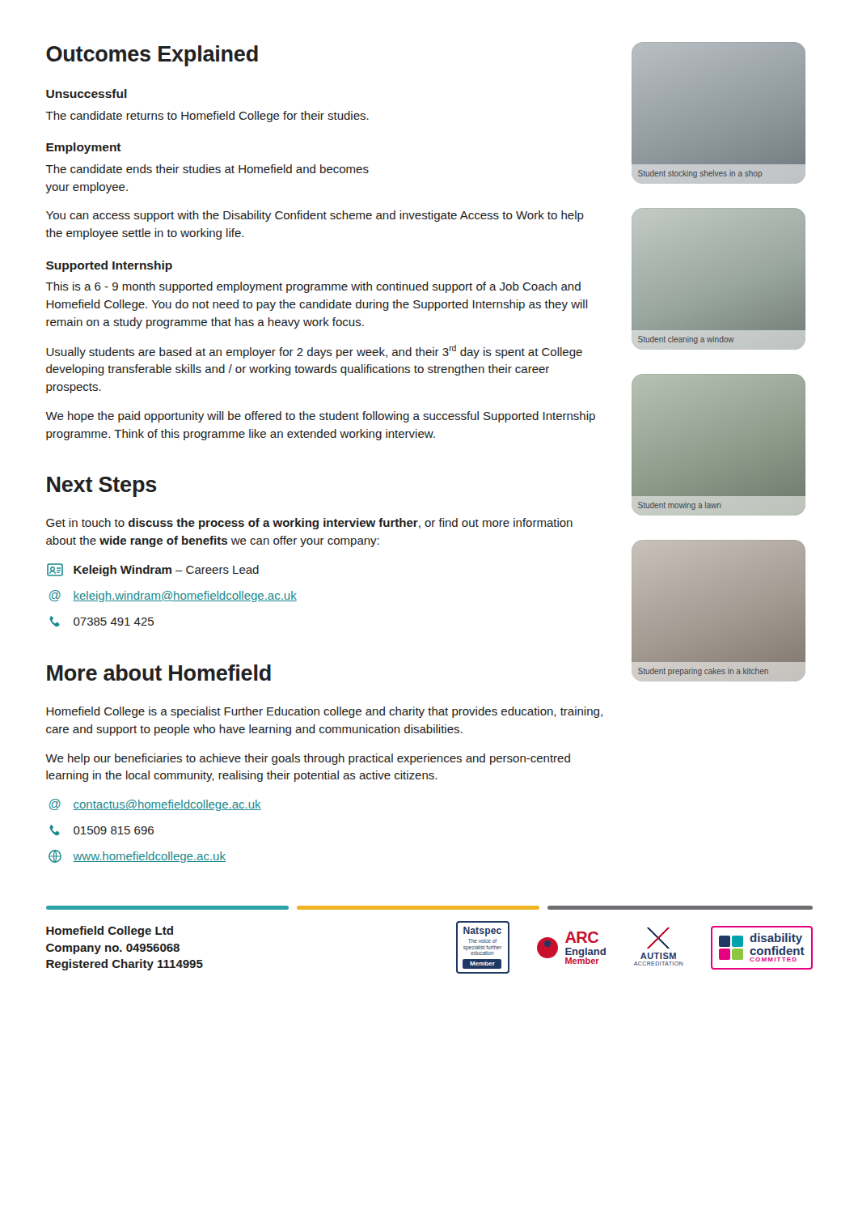Outcomes Explained
Unsuccessful
The candidate returns to Homefield College for their studies.
Employment
The candidate ends their studies at Homefield and becomes
your employee.
You can access support with the Disability Confident scheme and investigate Access to Work to help the employee settle in to working life.
Supported Internship
This is a 6 - 9 month supported employment programme with continued support of a Job Coach and Homefield College. You do not need to pay the candidate during the Supported Internship as they will remain on a study programme that has a heavy work focus.
Usually students are based at an employer for 2 days per week, and their 3rd day is spent at College developing transferable skills and / or working towards qualifications to strengthen their career prospects.
We hope the paid opportunity will be offered to the student following a successful Supported Internship programme. Think of this programme like an extended working interview.
Next Steps
Get in touch to discuss the process of a working interview further, or find out more information about the wide range of benefits we can offer your company:
Keleigh Windram – Careers Lead
@ keleigh.windram@homefieldcollege.ac.uk
07385 491 425
More about Homefield
Homefield College is a specialist Further Education college and charity that provides education, training, care and support to people who have learning and communication disabilities.
We help our beneficiaries to achieve their goals through practical experiences and person-centred learning in the local community, realising their potential as active citizens.
@ contactus@homefieldcollege.ac.uk
01509 815 696
www.homefieldcollege.ac.uk
Homefield College Ltd
Company no. 04956068
Registered Charity 1114995
Natspec
The voice of
specialist further
education
Member
ARC
England
Member
AUTISM
ACCREDITATION
disability
confident
COMMITTED